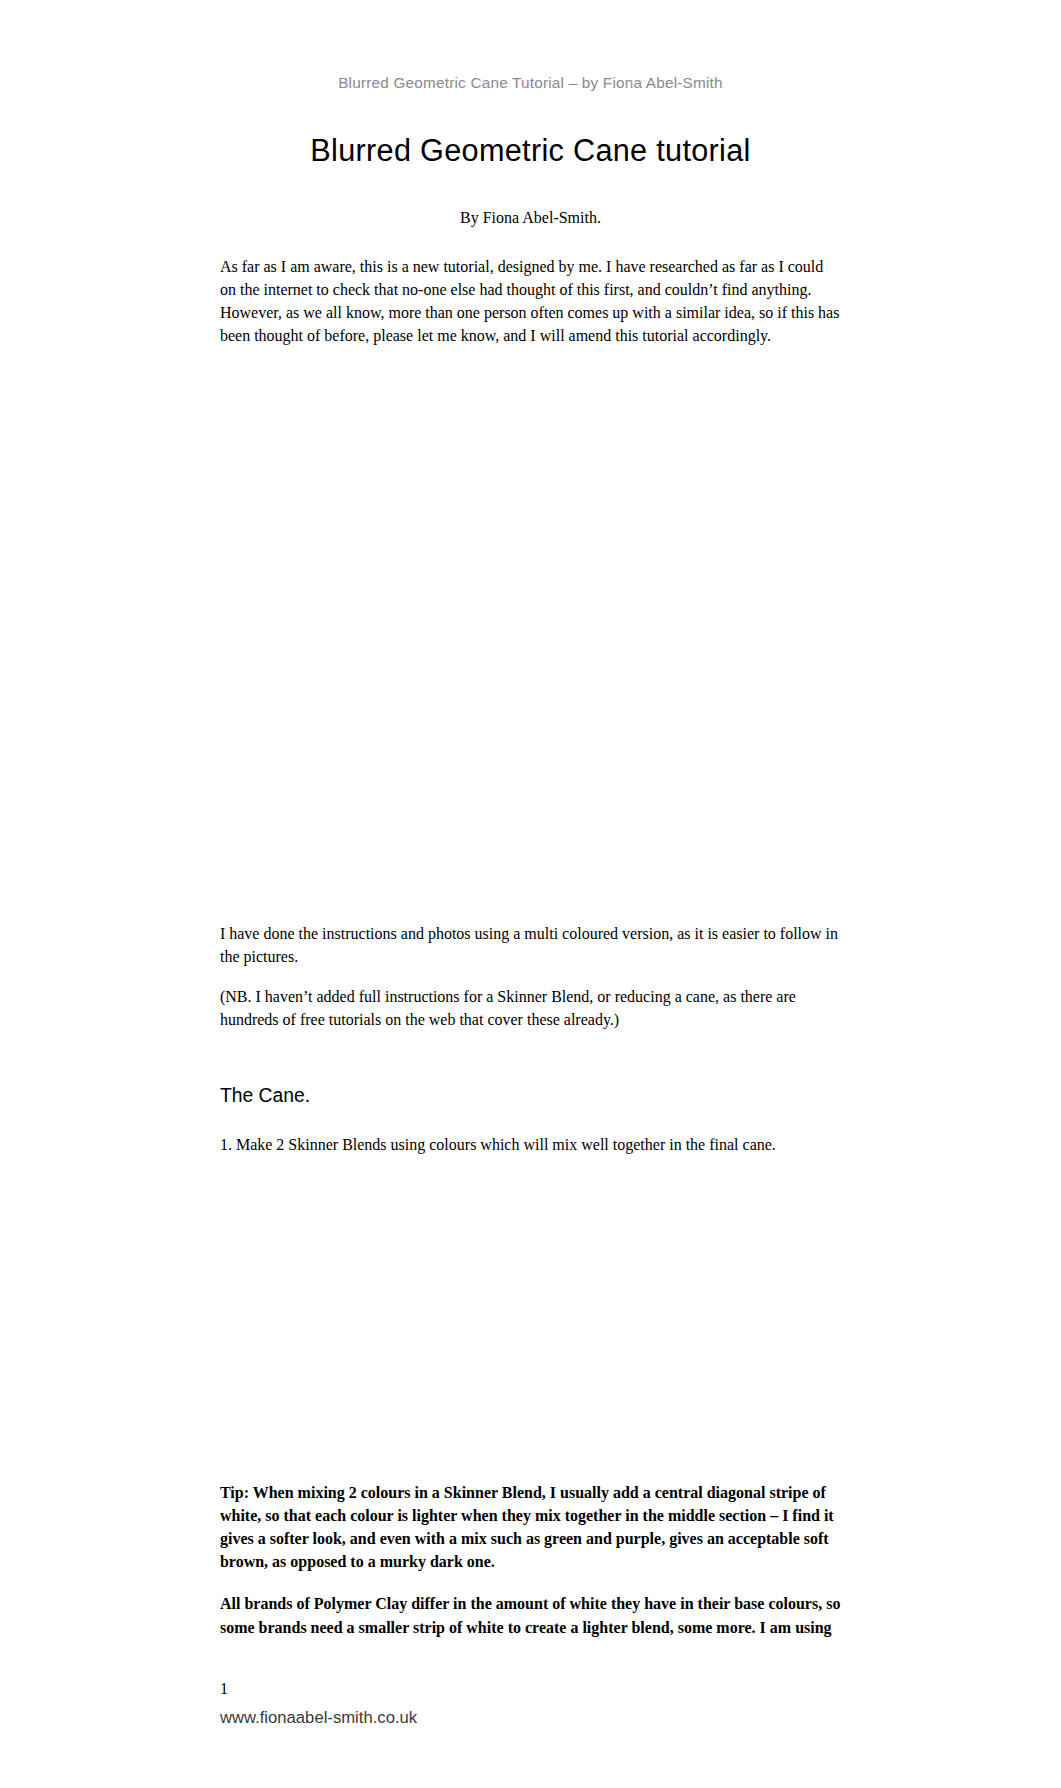Blurred Geometric Cane Tutorial – by Fiona Abel-Smith
Blurred Geometric Cane tutorial
By Fiona Abel-Smith.
As far as I am aware, this is a new tutorial, designed by me. I have researched as far as I could on the internet to check that no-one else had thought of this first, and couldn’t find anything. However, as we all know, more than one person often comes up with a similar idea, so if this has been thought of before, please let me know, and I will amend this tutorial accordingly.
I have done the instructions and photos using a multi coloured version, as it is easier to follow in the pictures.
(NB. I haven’t added full instructions for a Skinner Blend, or reducing a cane, as there are hundreds of free tutorials on the web that cover these already.)
The Cane.
1. Make 2 Skinner Blends using colours which will mix well together in the final cane.
Tip: When mixing 2 colours in a Skinner Blend, I usually add a central diagonal stripe of white, so that each colour is lighter when they mix together in the middle section – I find it gives a softer look, and even with a mix such as green and purple, gives an acceptable soft brown, as opposed to a murky dark one.
All brands of Polymer Clay differ in the amount of white they have in their base colours, so some brands need a smaller strip of white to create a lighter blend, some more. I am using
1
www.fionaabel-smith.co.uk